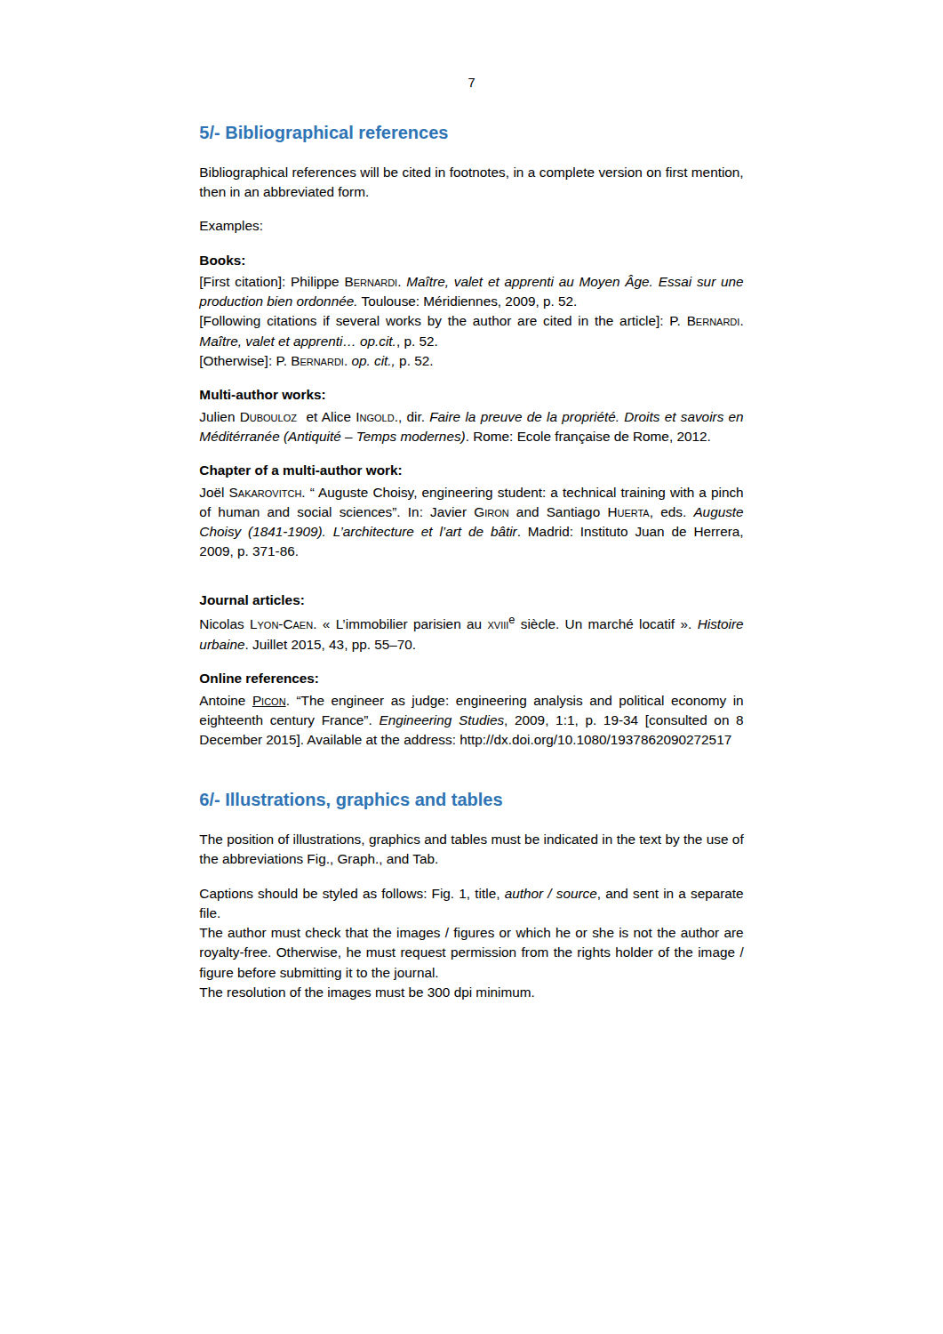7
5/- Bibliographical references
Bibliographical references will be cited in footnotes, in a complete version on first mention, then in an abbreviated form.
Examples:
Books:
[First citation]: Philippe Bernardi. Maître, valet et apprenti au Moyen Âge. Essai sur une production bien ordonnée. Toulouse: Méridiennes, 2009, p. 52.
[Following citations if several works by the author are cited in the article]: P. Bernardi. Maître, valet et apprenti… op.cit., p. 52.
[Otherwise]: P. Bernardi. op. cit., p. 52.
Multi-author works:
Julien Dubouloz et Alice Ingold., dir. Faire la preuve de la propriété. Droits et savoirs en Méditérranée (Antiquité – Temps modernes). Rome: Ecole française de Rome, 2012.
Chapter of a multi-author work:
Joël Sakarovitch. “ Auguste Choisy, engineering student: a technical training with a pinch of human and social sciences”. In: Javier Giron and Santiago Huerta, eds. Auguste Choisy (1841-1909). L’architecture et l’art de bâtir. Madrid: Instituto Juan de Herrera, 2009, p. 371-86.
Journal articles:
Nicolas Lyon-Caen. « L’immobilier parisien au xviiie siècle. Un marché locatif ». Histoire urbaine. Juillet 2015, 43, pp. 55–70.
Online references:
Antoine Picon. “The engineer as judge: engineering analysis and political economy in eighteenth century France”. Engineering Studies, 2009, 1:1, p. 19-34 [consulted on 8 December 2015]. Available at the address: http://dx.doi.org/10.1080/1937862090272517
6/- Illustrations, graphics and tables
The position of illustrations, graphics and tables must be indicated in the text by the use of the abbreviations Fig., Graph., and Tab.
Captions should be styled as follows: Fig. 1, title, author / source, and sent in a separate file.
The author must check that the images / figures or which he or she is not the author are royalty-free. Otherwise, he must request permission from the rights holder of the image / figure before submitting it to the journal.
The resolution of the images must be 300 dpi minimum.